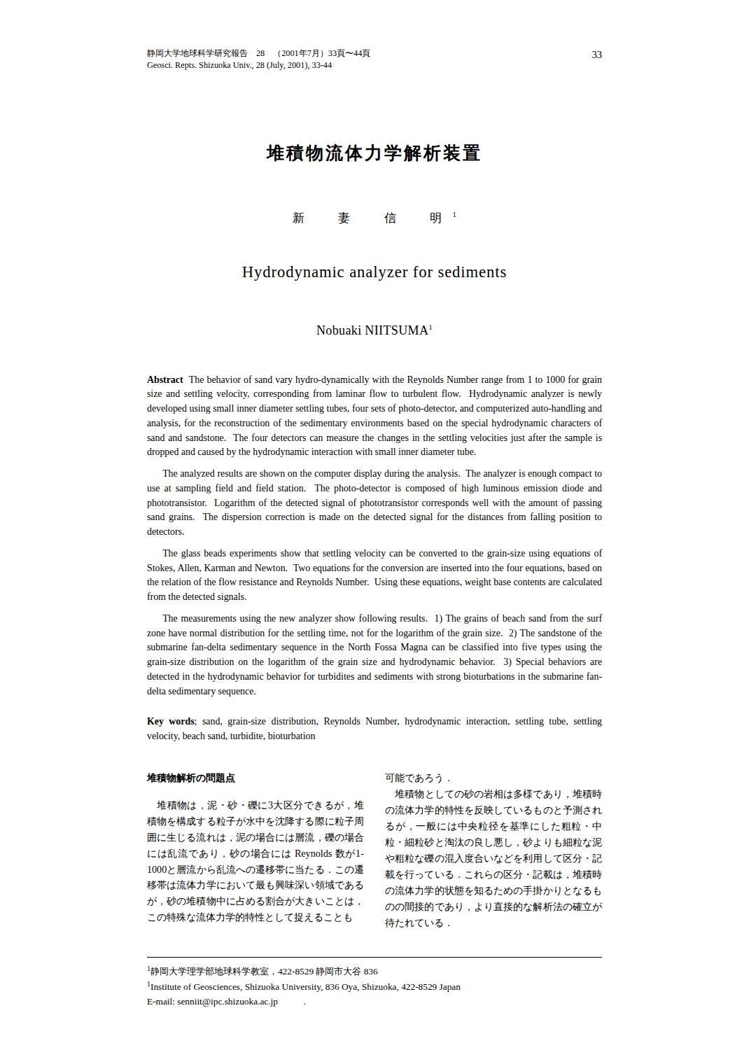静岡大学地球科学研究報告　28　（2001年7月）33頁〜44頁 Geosci. Repts. Shizuoka Univ., 28 (July, 2001), 33-44
33
堆積物流体力学解析装置
新　妻　信　明1
Hydrodynamic analyzer for sediments
Nobuaki NIITSUMA1
Abstract The behavior of sand vary hydro-dynamically with the Reynolds Number range from 1 to 1000 for grain size and settling velocity, corresponding from laminar flow to turbulent flow. Hydrodynamic analyzer is newly developed using small inner diameter settling tubes, four sets of photo-detector, and computerized auto-handling and analysis, for the reconstruction of the sedimentary environments based on the special hydrodynamic characters of sand and sandstone. The four detectors can measure the changes in the settling velocities just after the sample is dropped and caused by the hydrodynamic interaction with small inner diameter tube.
The analyzed results are shown on the computer display during the analysis. The analyzer is enough compact to use at sampling field and field station. The photo-detector is composed of high luminous emission diode and phototransistor. Logarithm of the detected signal of phototransistor corresponds well with the amount of passing sand grains. The dispersion correction is made on the detected signal for the distances from falling position to detectors.
The glass beads experiments show that settling velocity can be converted to the grain-size using equations of Stokes, Allen, Karman and Newton. Two equations for the conversion are inserted into the four equations, based on the relation of the flow resistance and Reynolds Number. Using these equations, weight base contents are calculated from the detected signals.
The measurements using the new analyzer show following results. 1) The grains of beach sand from the surf zone have normal distribution for the settling time, not for the logarithm of the grain size. 2) The sandstone of the submarine fan-delta sedimentary sequence in the North Fossa Magna can be classified into five types using the grain-size distribution on the logarithm of the grain size and hydrodynamic behavior. 3) Special behaviors are detected in the hydrodynamic behavior for turbidites and sediments with strong bioturbations in the submarine fan-delta sedimentary sequence.
Key words; sand, grain-size distribution, Reynolds Number, hydrodynamic interaction, settling tube, settling velocity, beach sand, turbidite, bioturbation
堆積物解析の問題点
堆積物は，泥・砂・礫に3大区分できるが，堆積物を構成する粒子が水中を沈降する際に粒子周囲に生じる流れは，泥の場合には層流，礫の場合には乱流であり，砂の場合には Reynolds 数が1-1000と層流から乱流への遷移帯に当たる．この遷移帯は流体力学において最も興味深い領域であるが，砂の堆積物中に占める割合が大きいことは，この特殊な流体力学的特性として捉えることも
可能であろう．
堆積物としての砂の岩相は多様であり，堆積時の流体力学的特性を反映しているものと予測されるが，一般には中央粒径を基準にした粗粒・中粒・細粒砂と淘汰の良し悪し，砂よりも細粒な泥や粗粒な礫の混入度合いなどを利用して区分・記載を行っている．これらの区分・記載は，堆積時の流体力学的状態を知るための手掛かりとなるものの間接的であり，より直接的な解析法の確立が待たれている．
1静岡大学理学部地球科学教室，422-8529 静岡市大谷 836
1Institute of Geosciences, Shizuoka University, 836 Oya, Shizuoka, 422-8529 Japan
E-mail: senniit@ipc.shizuoka.ac.jp.